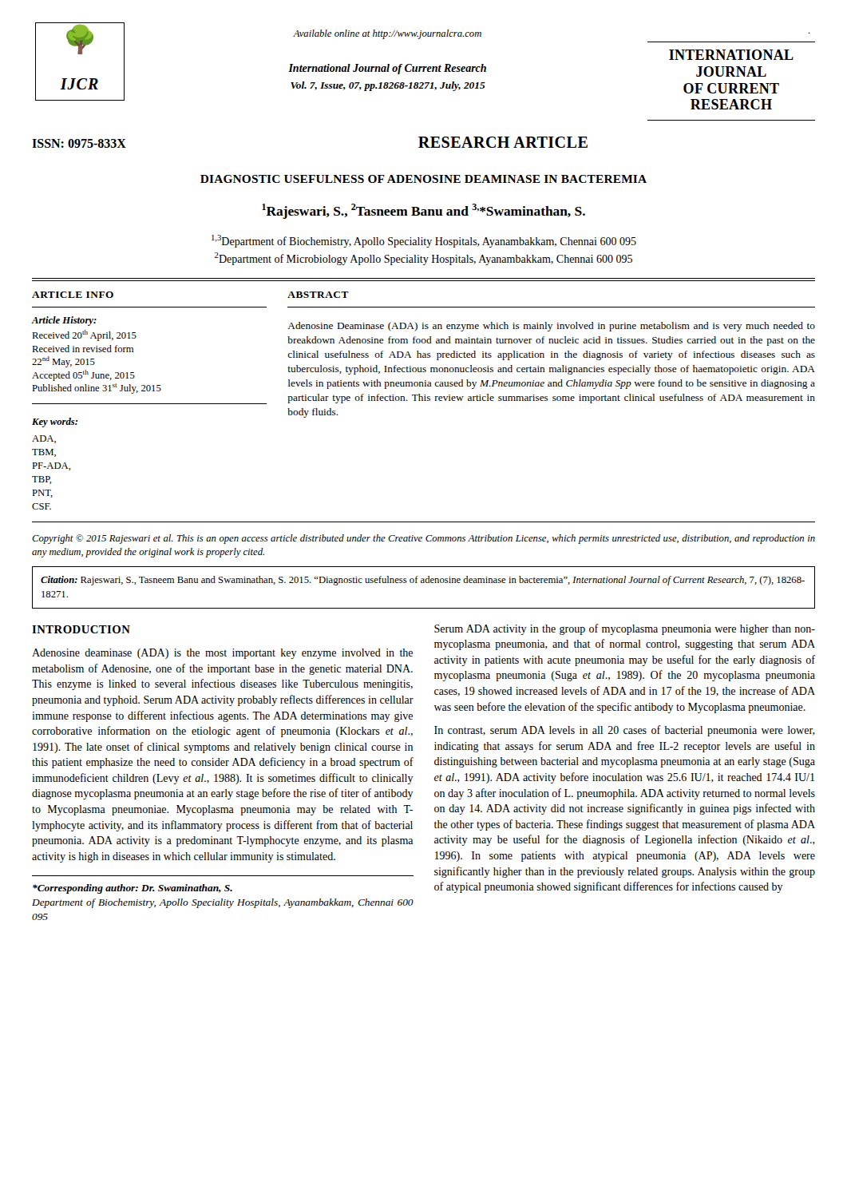🌳
IJCR
Available online at http://www.journalcra.com
International Journal of Current Research
Vol. 7, Issue, 07, pp.18268-18271, July, 2015
.
INTERNATIONAL JOURNAL
OF CURRENT RESEARCH
ISSN: 0975-833X
RESEARCH ARTICLE
DIAGNOSTIC USEFULNESS OF ADENOSINE DEAMINASE IN BACTEREMIA
1Rajeswari, S., 2Tasneem Banu and 3,*Swaminathan, S.
1,3Department of Biochemistry, Apollo Speciality Hospitals, Ayanambakkam, Chennai 600 095
2Department of Microbiology Apollo Speciality Hospitals, Ayanambakkam, Chennai 600 095
ARTICLE INFO
Article History:
Received 20th April, 2015
Received in revised form
22nd May, 2015
Accepted 05th June, 2015
Published online 31st July, 2015
Key words:
ADA,
TBM,
PF-ADA,
TBP,
PNT,
CSF.
ABSTRACT
Adenosine Deaminase (ADA) is an enzyme which is mainly involved in purine metabolism and is very much needed to breakdown Adenosine from food and maintain turnover of nucleic acid in tissues. Studies carried out in the past on the clinical usefulness of ADA has predicted its application in the diagnosis of variety of infectious diseases such as tuberculosis, typhoid, Infectious mononucleosis and certain malignancies especially those of haematopoietic origin. ADA levels in patients with pneumonia caused by M.Pneumoniae and Chlamydia Spp were found to be sensitive in diagnosing a particular type of infection. This review article summarises some important clinical usefulness of ADA measurement in body fluids.
Copyright © 2015 Rajeswari et al. This is an open access article distributed under the Creative Commons Attribution License, which permits unrestricted use, distribution, and reproduction in any medium, provided the original work is properly cited.
Citation: Rajeswari, S., Tasneem Banu and Swaminathan, S. 2015. “Diagnostic usefulness of adenosine deaminase in bacteremia”, International Journal of Current Research, 7, (7), 18268-18271.
INTRODUCTION
Adenosine deaminase (ADA) is the most important key enzyme involved in the metabolism of Adenosine, one of the important base in the genetic material DNA. This enzyme is linked to several infectious diseases like Tuberculous meningitis, pneumonia and typhoid. Serum ADA activity probably reflects differences in cellular immune response to different infectious agents. The ADA determinations may give corroborative information on the etiologic agent of pneumonia (Klockars et al., 1991). The late onset of clinical symptoms and relatively benign clinical course in this patient emphasize the need to consider ADA deficiency in a broad spectrum of immunodeficient children (Levy et al., 1988). It is sometimes difficult to clinically diagnose mycoplasma pneumonia at an early stage before the rise of titer of antibody to Mycoplasma pneumoniae. Mycoplasma pneumonia may be related with T-lymphocyte activity, and its inflammatory process is different from that of bacterial pneumonia. ADA activity is a predominant T-lymphocyte enzyme, and its plasma activity is high in diseases in which cellular immunity is stimulated.
*Corresponding author: Dr. Swaminathan, S.
Department of Biochemistry, Apollo Speciality Hospitals, Ayanambakkam, Chennai 600 095
Serum ADA activity in the group of mycoplasma pneumonia were higher than non-mycoplasma pneumonia, and that of normal control, suggesting that serum ADA activity in patients with acute pneumonia may be useful for the early diagnosis of mycoplasma pneumonia (Suga et al., 1989). Of the 20 mycoplasma pneumonia cases, 19 showed increased levels of ADA and in 17 of the 19, the increase of ADA was seen before the elevation of the specific antibody to Mycoplasma pneumoniae.
In contrast, serum ADA levels in all 20 cases of bacterial pneumonia were lower, indicating that assays for serum ADA and free IL-2 receptor levels are useful in distinguishing between bacterial and mycoplasma pneumonia at an early stage (Suga et al., 1991). ADA activity before inoculation was 25.6 IU/1, it reached 174.4 IU/1 on day 3 after inoculation of L. pneumophila. ADA activity returned to normal levels on day 14. ADA activity did not increase significantly in guinea pigs infected with the other types of bacteria. These findings suggest that measurement of plasma ADA activity may be useful for the diagnosis of Legionella infection (Nikaido et al., 1996). In some patients with atypical pneumonia (AP), ADA levels were significantly higher than in the previously related groups. Analysis within the group of atypical pneumonia showed significant differences for infections caused by